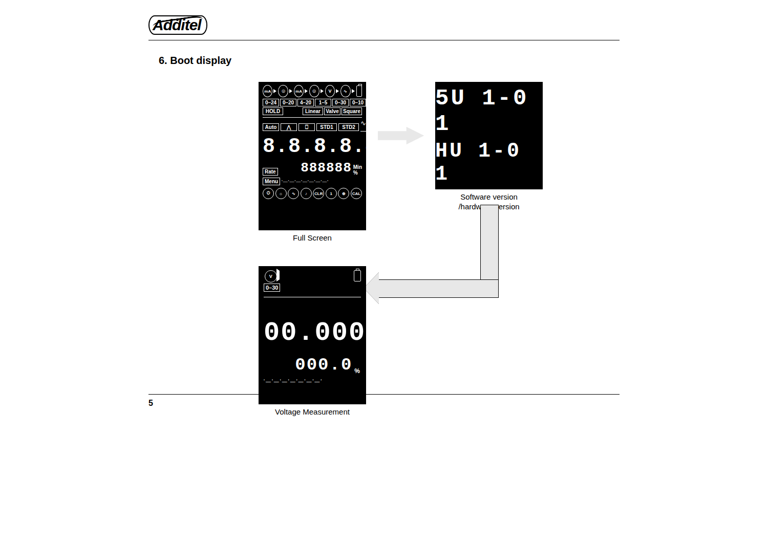Additel
6. Boot display
mA ☉ mA ☉ V ∿
0–24 0–20 4–20 1–5 0–30 0–10
HOLD Linear Valve Square
Auto ⋀ ⎕ STD1 STD2 ∿—
8.8.8.8.8.8 V
mA
Rate 888888 Min
%
Menu '—'—'—'—'—'—'—'
⏻ ☼ ∿ ♪ CLR 1 ⊕ CAL
Full Screen
5U 1-0 1
HU 1-0 1
Software version
/hardware version
V
0–30
00.000 V
000.0 %
'—'—'—'—'—'—'—'
Voltage Measurement
5